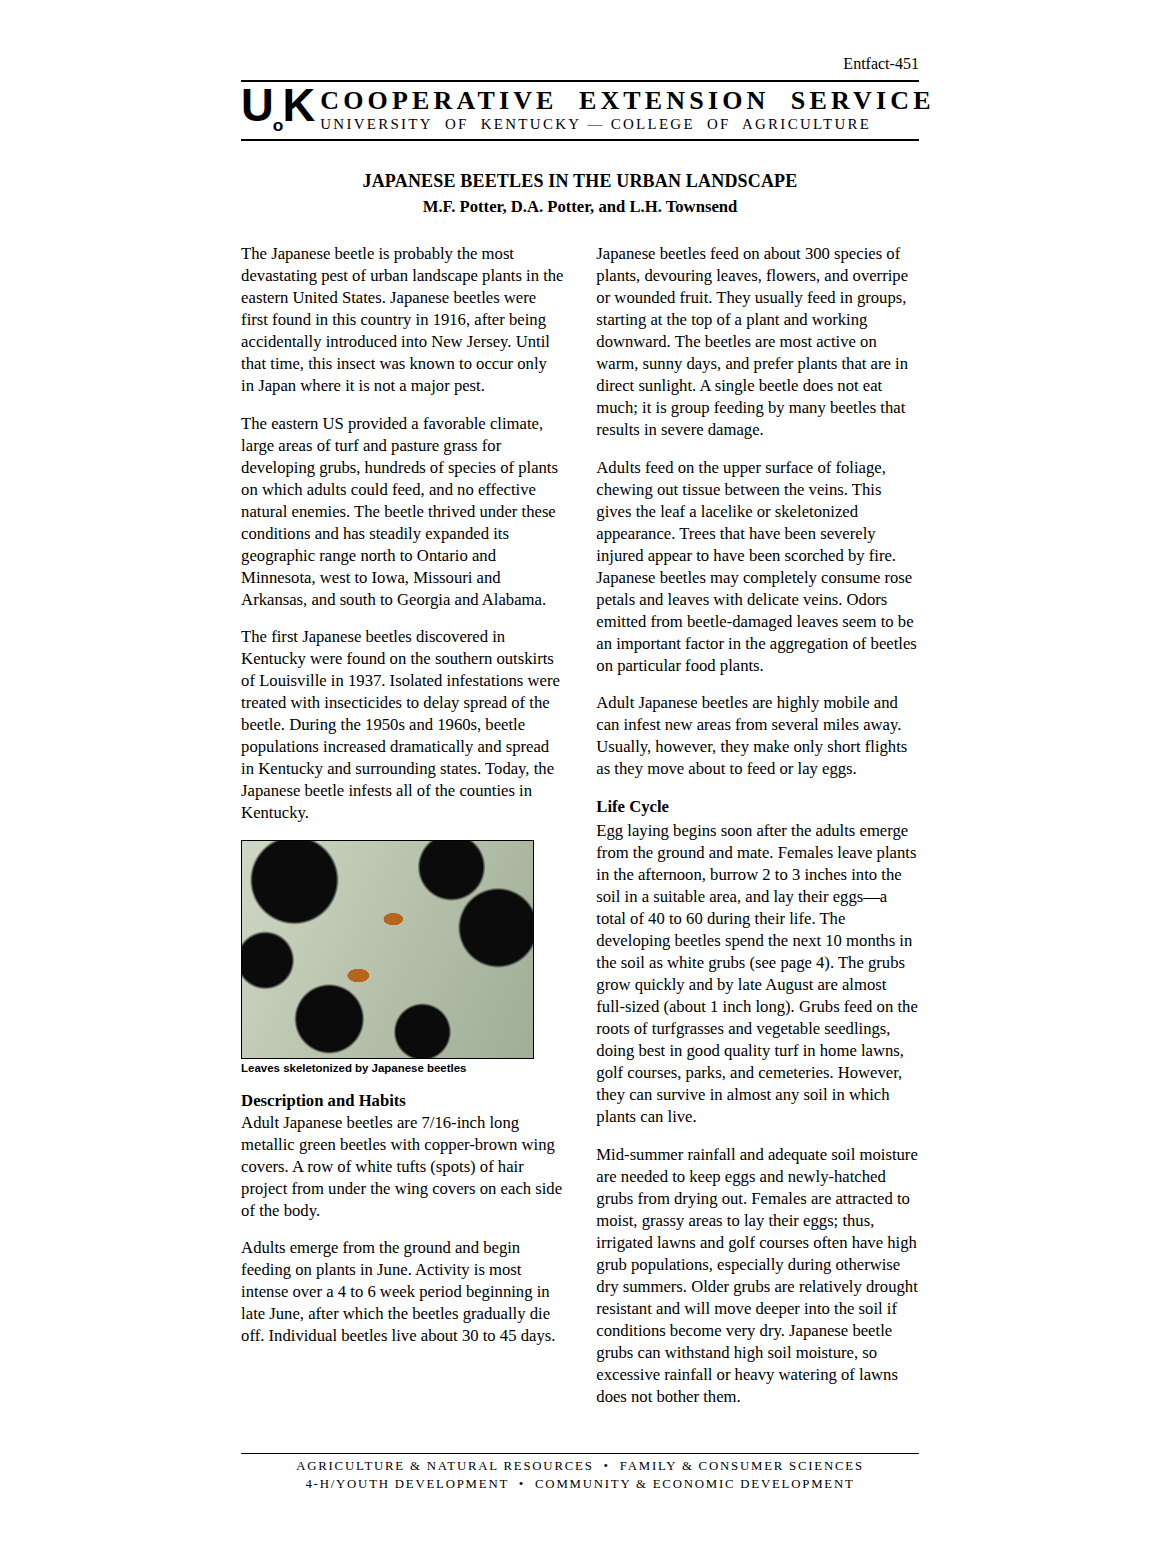Entfact-451
Uo K
COOPERATIVE EXTENSION SERVICE
UNIVERSITY OF KENTUCKY — COLLEGE OF AGRICULTURE
JAPANESE BEETLES IN THE URBAN LANDSCAPE
M.F. Potter, D.A. Potter, and L.H. Townsend
The Japanese beetle is probably the most devastating pest of urban landscape plants in the eastern United States. Japanese beetles were first found in this country in 1916, after being accidentally introduced into New Jersey. Until that time, this insect was known to occur only in Japan where it is not a major pest.
The eastern US provided a favorable climate, large areas of turf and pasture grass for developing grubs, hundreds of species of plants on which adults could feed, and no effective natural enemies. The beetle thrived under these conditions and has steadily expanded its geographic range north to Ontario and Minnesota, west to Iowa, Missouri and Arkansas, and south to Georgia and Alabama.
The first Japanese beetles discovered in Kentucky were found on the southern outskirts of Louisville in 1937. Isolated infestations were treated with insecticides to delay spread of the beetle. During the 1950s and 1960s, beetle populations increased dramatically and spread in Kentucky and surrounding states. Today, the Japanese beetle infests all of the counties in Kentucky.
Leaves skeletonized by Japanese beetles
Description and Habits
Adult Japanese beetles are 7/16-inch long metallic green beetles with copper-brown wing covers. A row of white tufts (spots) of hair project from under the wing covers on each side of the body.
Adults emerge from the ground and begin feeding on plants in June. Activity is most intense over a 4 to 6 week period beginning in late June, after which the beetles gradually die off. Individual beetles live about 30 to 45 days.
Japanese beetles feed on about 300 species of plants, devouring leaves, flowers, and overripe or wounded fruit. They usually feed in groups, starting at the top of a plant and working downward. The beetles are most active on warm, sunny days, and prefer plants that are in direct sunlight. A single beetle does not eat much; it is group feeding by many beetles that results in severe damage.
Adults feed on the upper surface of foliage, chewing out tissue between the veins. This gives the leaf a lacelike or skeletonized appearance. Trees that have been severely injured appear to have been scorched by fire. Japanese beetles may completely consume rose petals and leaves with delicate veins. Odors emitted from beetle-damaged leaves seem to be an important factor in the aggregation of beetles on particular food plants.
Adult Japanese beetles are highly mobile and can infest new areas from several miles away. Usually, however, they make only short flights as they move about to feed or lay eggs.
Life Cycle
Egg laying begins soon after the adults emerge from the ground and mate. Females leave plants in the afternoon, burrow 2 to 3 inches into the soil in a suitable area, and lay their eggs—a total of 40 to 60 during their life. The developing beetles spend the next 10 months in the soil as white grubs (see page 4). The grubs grow quickly and by late August are almost full-sized (about 1 inch long). Grubs feed on the roots of turfgrasses and vegetable seedlings, doing best in good quality turf in home lawns, golf courses, parks, and cemeteries. However, they can survive in almost any soil in which plants can live.
Mid-summer rainfall and adequate soil moisture are needed to keep eggs and newly-hatched grubs from drying out. Females are attracted to moist, grassy areas to lay their eggs; thus, irrigated lawns and golf courses often have high grub populations, especially during otherwise dry summers. Older grubs are relatively drought resistant and will move deeper into the soil if conditions become very dry. Japanese beetle grubs can withstand high soil moisture, so excessive rainfall or heavy watering of lawns does not bother them.
AGRICULTURE & NATURAL RESOURCES • FAMILY & CONSUMER SCIENCES
4-H/YOUTH DEVELOPMENT • COMMUNITY & ECONOMIC DEVELOPMENT